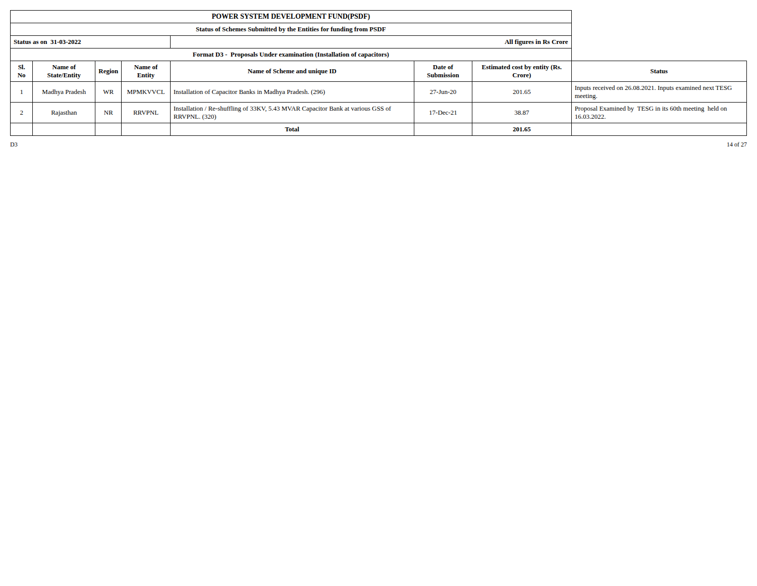| POWER SYSTEM DEVELOPMENT FUND(PSDF) |
| Status of Schemes Submitted by the Entities for funding from PSDF |
| Status as on 31-03-2022 | All figures in Rs Crore |
| Format D3 - Proposals Under examination (Installation of capacitors) |
| Sl. No | Name of State/Entity | Region | Name of Entity | Name of Scheme and unique ID | Date of Submission | Estimated cost by entity (Rs. Crore) | Status |
| 1 | Madhya Pradesh | WR | MPMKVVCL | Installation of Capacitor Banks in Madhya Pradesh. (296) | 27-Jun-20 | 201.65 | Inputs received on 26.08.2021. Inputs examined next TESG meeting. |
| 2 | Rajasthan | NR | RRVPNL | Installation / Re-shuffling of 33KV, 5.43 MVAR Capacitor Bank at various GSS of RRVPNL. (320) | 17-Dec-21 | 38.87 | Proposal Examined by TESG in its 60th meeting held on 16.03.2022. |
| | | | | Total | | 201.65 | |
D3 14 of 27